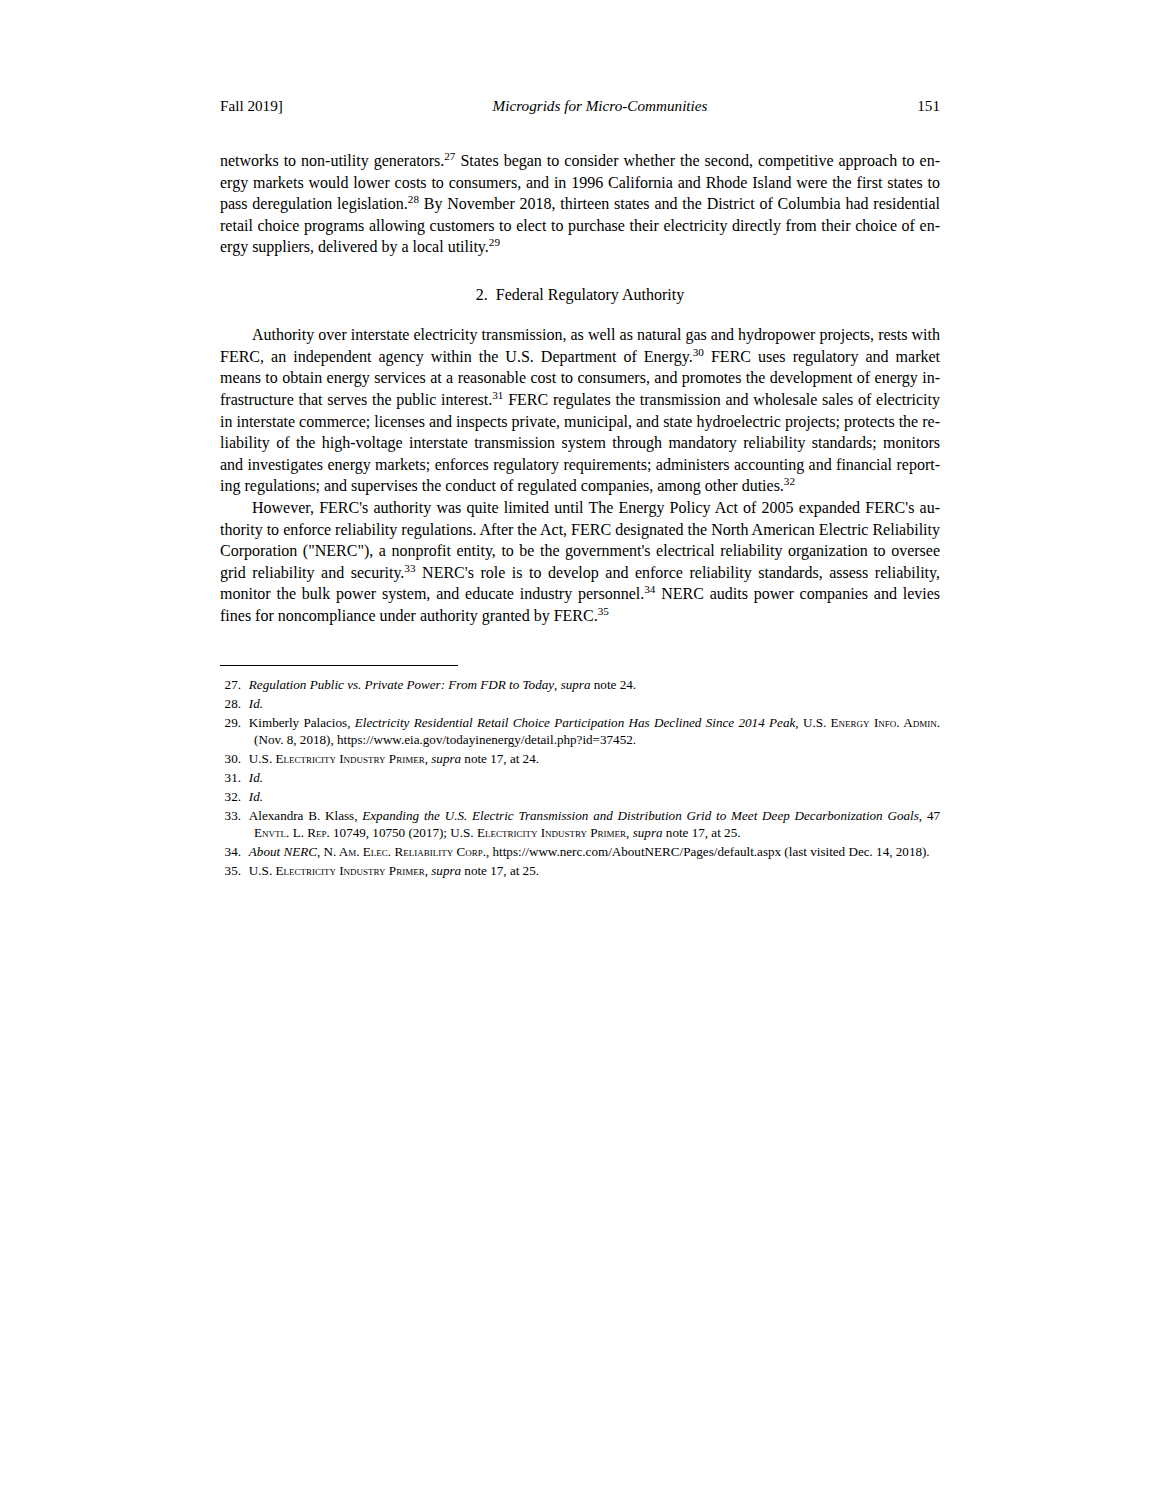Fall 2019] Microgrids for Micro-Communities 151
networks to non-utility generators.27 States began to consider whether the second, competitive approach to energy markets would lower costs to consumers, and in 1996 California and Rhode Island were the first states to pass deregulation legislation.28 By November 2018, thirteen states and the District of Columbia had residential retail choice programs allowing customers to elect to purchase their electricity directly from their choice of energy suppliers, delivered by a local utility.29
2. Federal Regulatory Authority
Authority over interstate electricity transmission, as well as natural gas and hydropower projects, rests with FERC, an independent agency within the U.S. Department of Energy.30 FERC uses regulatory and market means to obtain energy services at a reasonable cost to consumers, and promotes the development of energy infrastructure that serves the public interest.31 FERC regulates the transmission and wholesale sales of electricity in interstate commerce; licenses and inspects private, municipal, and state hydroelectric projects; protects the reliability of the high-voltage interstate transmission system through mandatory reliability standards; monitors and investigates energy markets; enforces regulatory requirements; administers accounting and financial reporting regulations; and supervises the conduct of regulated companies, among other duties.32
However, FERC's authority was quite limited until The Energy Policy Act of 2005 expanded FERC's authority to enforce reliability regulations. After the Act, FERC designated the North American Electric Reliability Corporation ("NERC"), a nonprofit entity, to be the government's electrical reliability organization to oversee grid reliability and security.33 NERC's role is to develop and enforce reliability standards, assess reliability, monitor the bulk power system, and educate industry personnel.34 NERC audits power companies and levies fines for noncompliance under authority granted by FERC.35
27. Regulation Public vs. Private Power: From FDR to Today, supra note 24.
28. Id.
29. Kimberly Palacios, Electricity Residential Retail Choice Participation Has Declined Since 2014 Peak, U.S. Energy Info. Admin. (Nov. 8, 2018), https://www.eia.gov/todayinenergy/detail.php?id=37452.
30. U.S. Electricity Industry Primer, supra note 17, at 24.
31. Id.
32. Id.
33. Alexandra B. Klass, Expanding the U.S. Electric Transmission and Distribution Grid to Meet Deep Decarbonization Goals, 47 Envtl. L. Rep. 10749, 10750 (2017); U.S. Electricity Industry Primer, supra note 17, at 25.
34. About NERC, N. Am. Elec. Reliability Corp., https://www.nerc.com/AboutNERC/Pages/default.aspx (last visited Dec. 14, 2018).
35. U.S. Electricity Industry Primer, supra note 17, at 25.